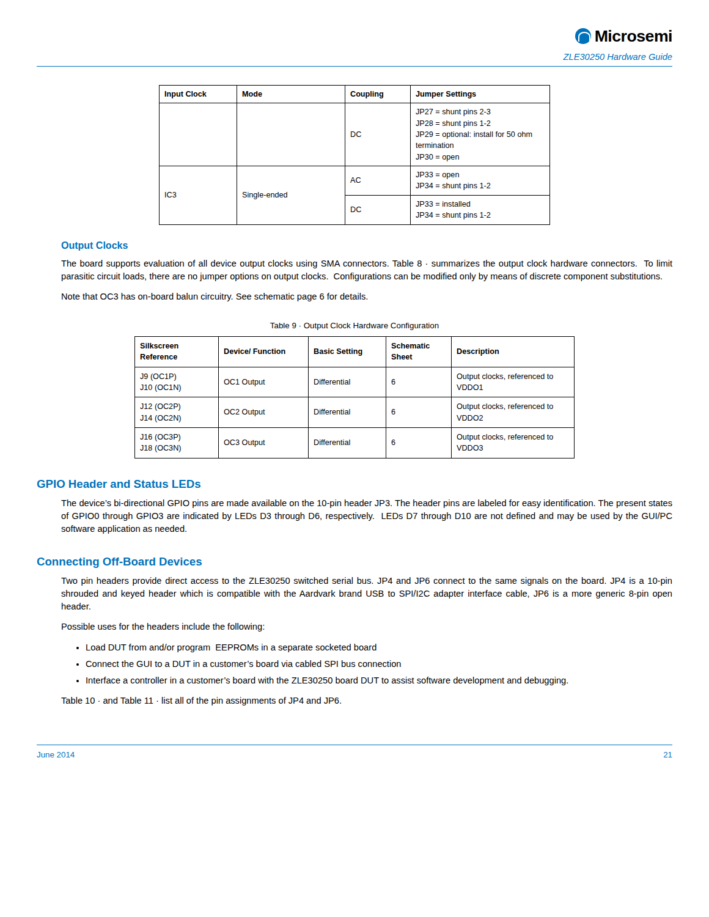Microsemi
ZLE30250 Hardware Guide
| Input Clock | Mode | Coupling | Jumper Settings |
| --- | --- | --- | --- |
| | | DC | JP27 = shunt pins 2-3 JP28 = shunt pins 1-2 JP29 = optional: install for 50 ohm termination JP30 = open |
| IC3 | Single-ended | AC | JP33 = open JP34 = shunt pins 1-2 |
| DC | JP33 = installed JP34 = shunt pins 1-2 |
Output Clocks
The board supports evaluation of all device output clocks using SMA connectors. Table 8 · summarizes the output clock hardware connectors. To limit parasitic circuit loads, there are no jumper options on output clocks. Configurations can be modified only by means of discrete component substitutions.
Note that OC3 has on-board balun circuitry. See schematic page 6 for details.
Table 9 · Output Clock Hardware Configuration
| Silkscreen Reference | Device/ Function | Basic Setting | Schematic Sheet | Description |
| --- | --- | --- | --- | --- |
| J9 (OC1P) J10 (OC1N) | OC1 Output | Differential | 6 | Output clocks, referenced to VDDO1 |
| J12 (OC2P) J14 (OC2N) | OC2 Output | Differential | 6 | Output clocks, referenced to VDDO2 |
| J16 (OC3P) J18 (OC3N) | OC3 Output | Differential | 6 | Output clocks, referenced to VDDO3 |
GPIO Header and Status LEDs
The device’s bi-directional GPIO pins are made available on the 10-pin header JP3. The header pins are labeled for easy identification. The present states of GPIO0 through GPIO3 are indicated by LEDs D3 through D6, respectively. LEDs D7 through D10 are not defined and may be used by the GUI/PC software application as needed.
Connecting Off-Board Devices
Two pin headers provide direct access to the ZLE30250 switched serial bus. JP4 and JP6 connect to the same signals on the board. JP4 is a 10-pin shrouded and keyed header which is compatible with the Aardvark brand USB to SPI/I2C adapter interface cable, JP6 is a more generic 8-pin open header.
Possible uses for the headers include the following:
Load DUT from and/or program EEPROMs in a separate socketed board
Connect the GUI to a DUT in a customer’s board via cabled SPI bus connection
Interface a controller in a customer’s board with the ZLE30250 board DUT to assist software development and debugging.
Table 10 · and Table 11 · list all of the pin assignments of JP4 and JP6.
June 2014 21